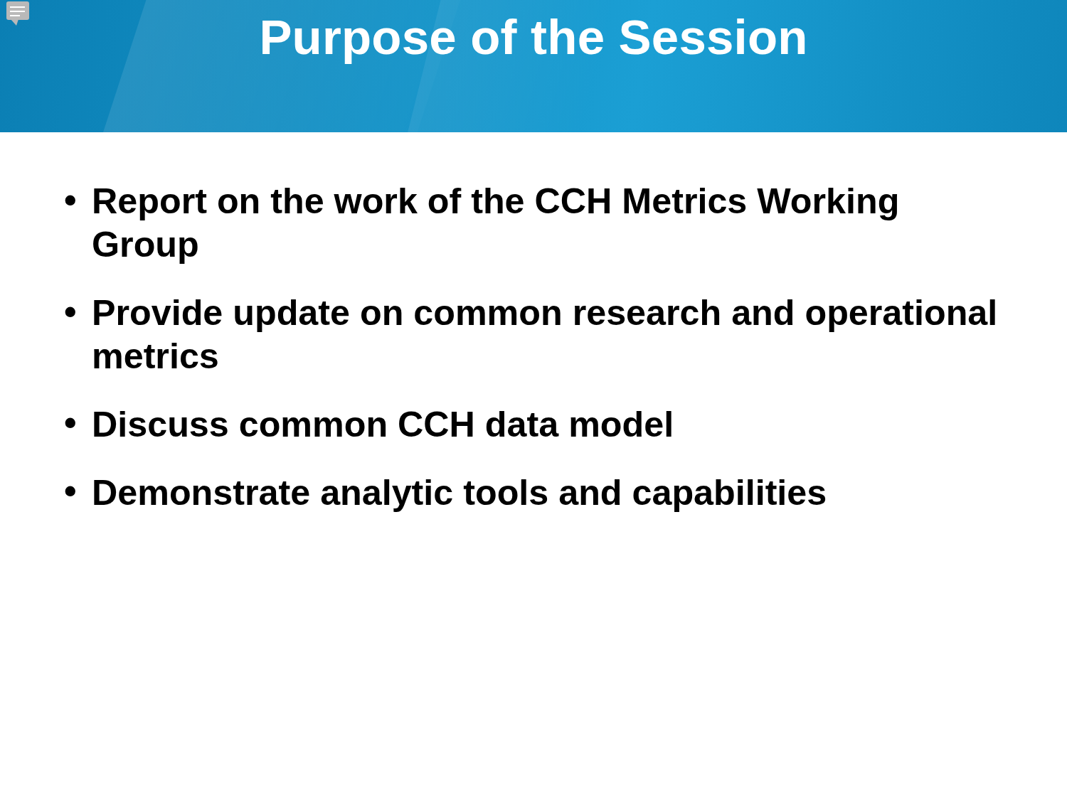Purpose of the Session
Report on the work of the CCH Metrics Working Group
Provide update on common research and operational metrics
Discuss common CCH data model
Demonstrate analytic tools and capabilities